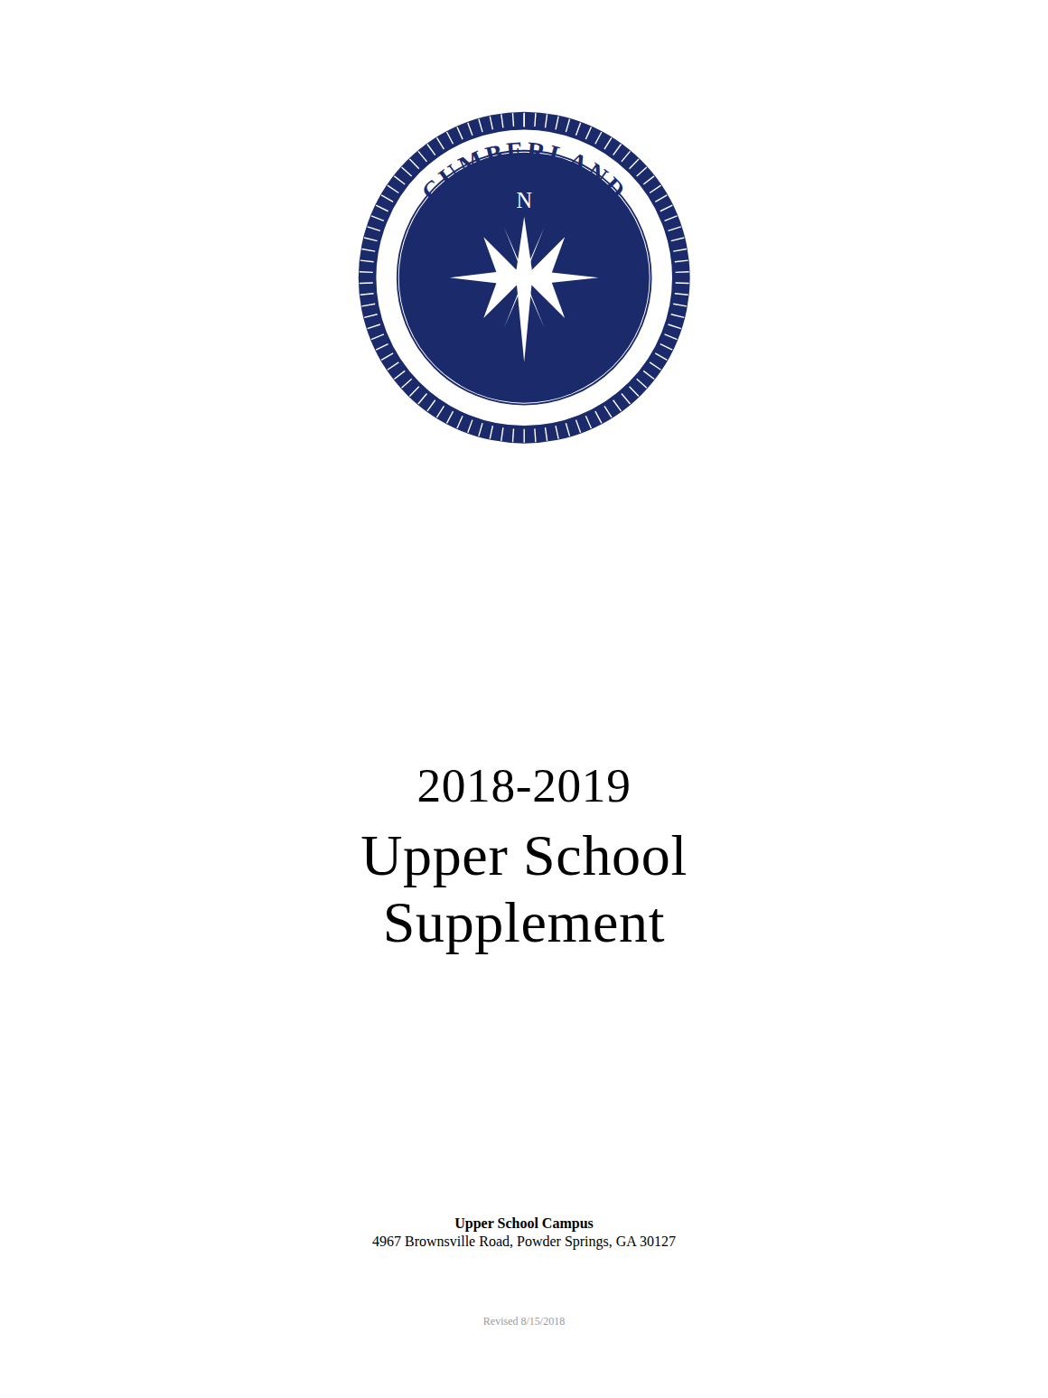CUMBERLAND PURSUING EXCELLENCE IN CHRISTIAN EDUCATION EST. 1989 K3-12TH N
2018-2019
Upper School Supplement
Upper School Campus
4967 Brownsville Road, Powder Springs, GA 30127
Revised 8/15/2018